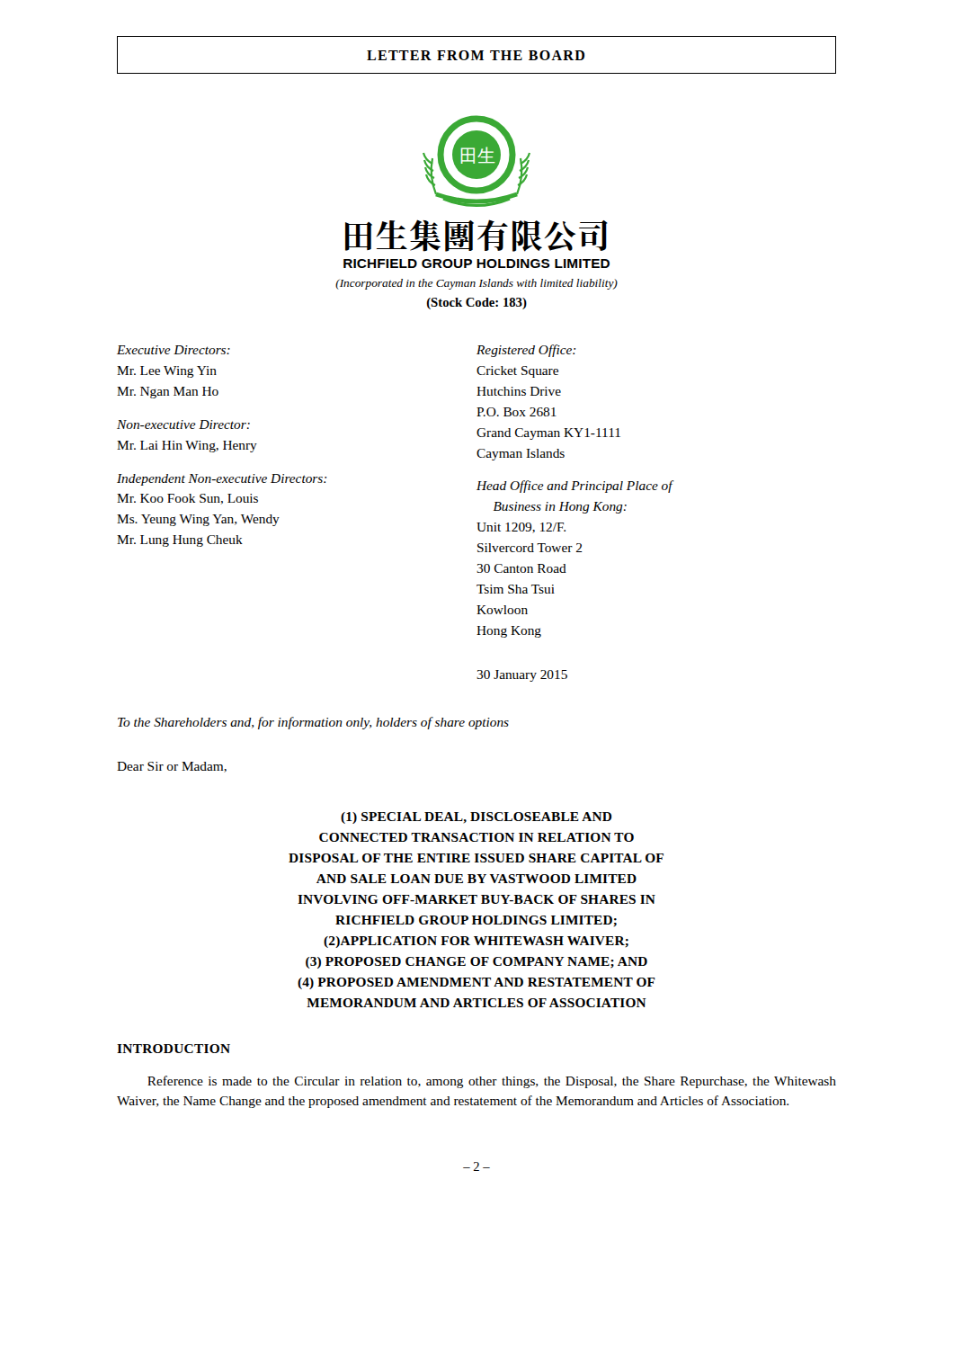LETTER FROM THE BOARD
田 生
田生集團有限公司
RICHFIELD GROUP HOLDINGS LIMITED
(Incorporated in the Cayman Islands with limited liability)
(Stock Code: 183)
| Executive Directors: Mr. Lee Wing Yin Mr. Ngan Man Ho Non-executive Director: Mr. Lai Hin Wing, Henry Independent Non-executive Directors: Mr. Koo Fook Sun, Louis Ms. Yeung Wing Yan, Wendy Mr. Lung Hung Cheuk | Registered Office: Cricket Square Hutchins Drive P.O. Box 2681 Grand Cayman KY1-1111 Cayman Islands Head Office and Principal Place of Business in Hong Kong: Unit 1209, 12/F. Silvercord Tower 2 30 Canton Road Tsim Sha Tsui Kowloon Hong Kong 30 January 2015 |
To the Shareholders and, for information only, holders of share options
Dear Sir or Madam,
(1) SPECIAL DEAL, DISCLOSEABLE AND
CONNECTED TRANSACTION IN RELATION TO
DISPOSAL OF THE ENTIRE ISSUED SHARE CAPITAL OF
AND SALE LOAN DUE BY VASTWOOD LIMITED
INVOLVING OFF-MARKET BUY-BACK OF SHARES IN
RICHFIELD GROUP HOLDINGS LIMITED;
(2)APPLICATION FOR WHITEWASH WAIVER;
(3) PROPOSED CHANGE OF COMPANY NAME; AND
(4) PROPOSED AMENDMENT AND RESTATEMENT OF
MEMORANDUM AND ARTICLES OF ASSOCIATION
INTRODUCTION
Reference is made to the Circular in relation to, among other things, the Disposal, the Share Repurchase, the Whitewash Waiver, the Name Change and the proposed amendment and restatement of the Memorandum and Articles of Association.
– 2 –